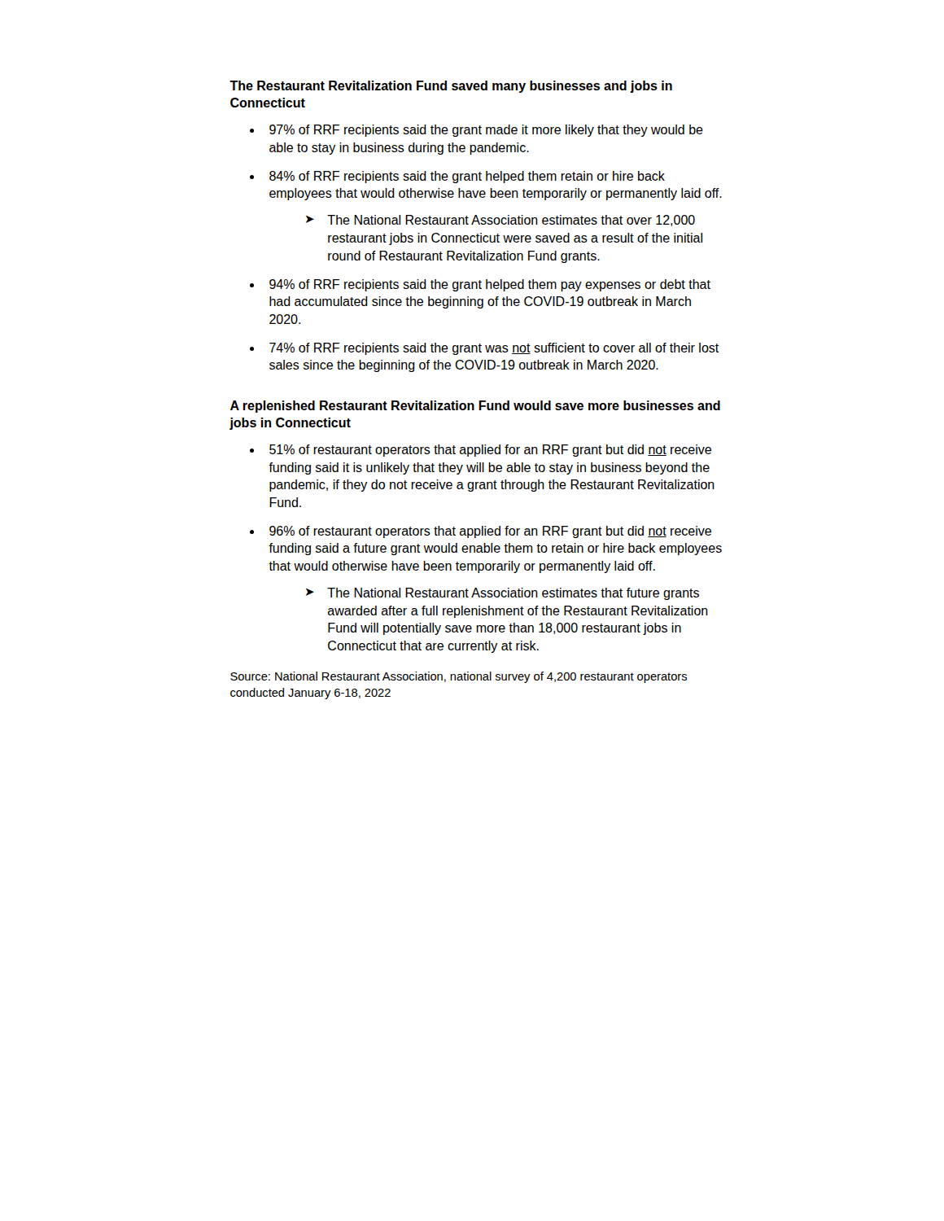The Restaurant Revitalization Fund saved many businesses and jobs in Connecticut
97% of RRF recipients said the grant made it more likely that they would be able to stay in business during the pandemic.
84% of RRF recipients said the grant helped them retain or hire back employees that would otherwise have been temporarily or permanently laid off.
The National Restaurant Association estimates that over 12,000 restaurant jobs in Connecticut were saved as a result of the initial round of Restaurant Revitalization Fund grants.
94% of RRF recipients said the grant helped them pay expenses or debt that had accumulated since the beginning of the COVID-19 outbreak in March 2020.
74% of RRF recipients said the grant was not sufficient to cover all of their lost sales since the beginning of the COVID-19 outbreak in March 2020.
A replenished Restaurant Revitalization Fund would save more businesses and jobs in Connecticut
51% of restaurant operators that applied for an RRF grant but did not receive funding said it is unlikely that they will be able to stay in business beyond the pandemic, if they do not receive a grant through the Restaurant Revitalization Fund.
96% of restaurant operators that applied for an RRF grant but did not receive funding said a future grant would enable them to retain or hire back employees that would otherwise have been temporarily or permanently laid off.
The National Restaurant Association estimates that future grants awarded after a full replenishment of the Restaurant Revitalization Fund will potentially save more than 18,000 restaurant jobs in Connecticut that are currently at risk.
Source: National Restaurant Association, national survey of 4,200 restaurant operators conducted January 6-18, 2022